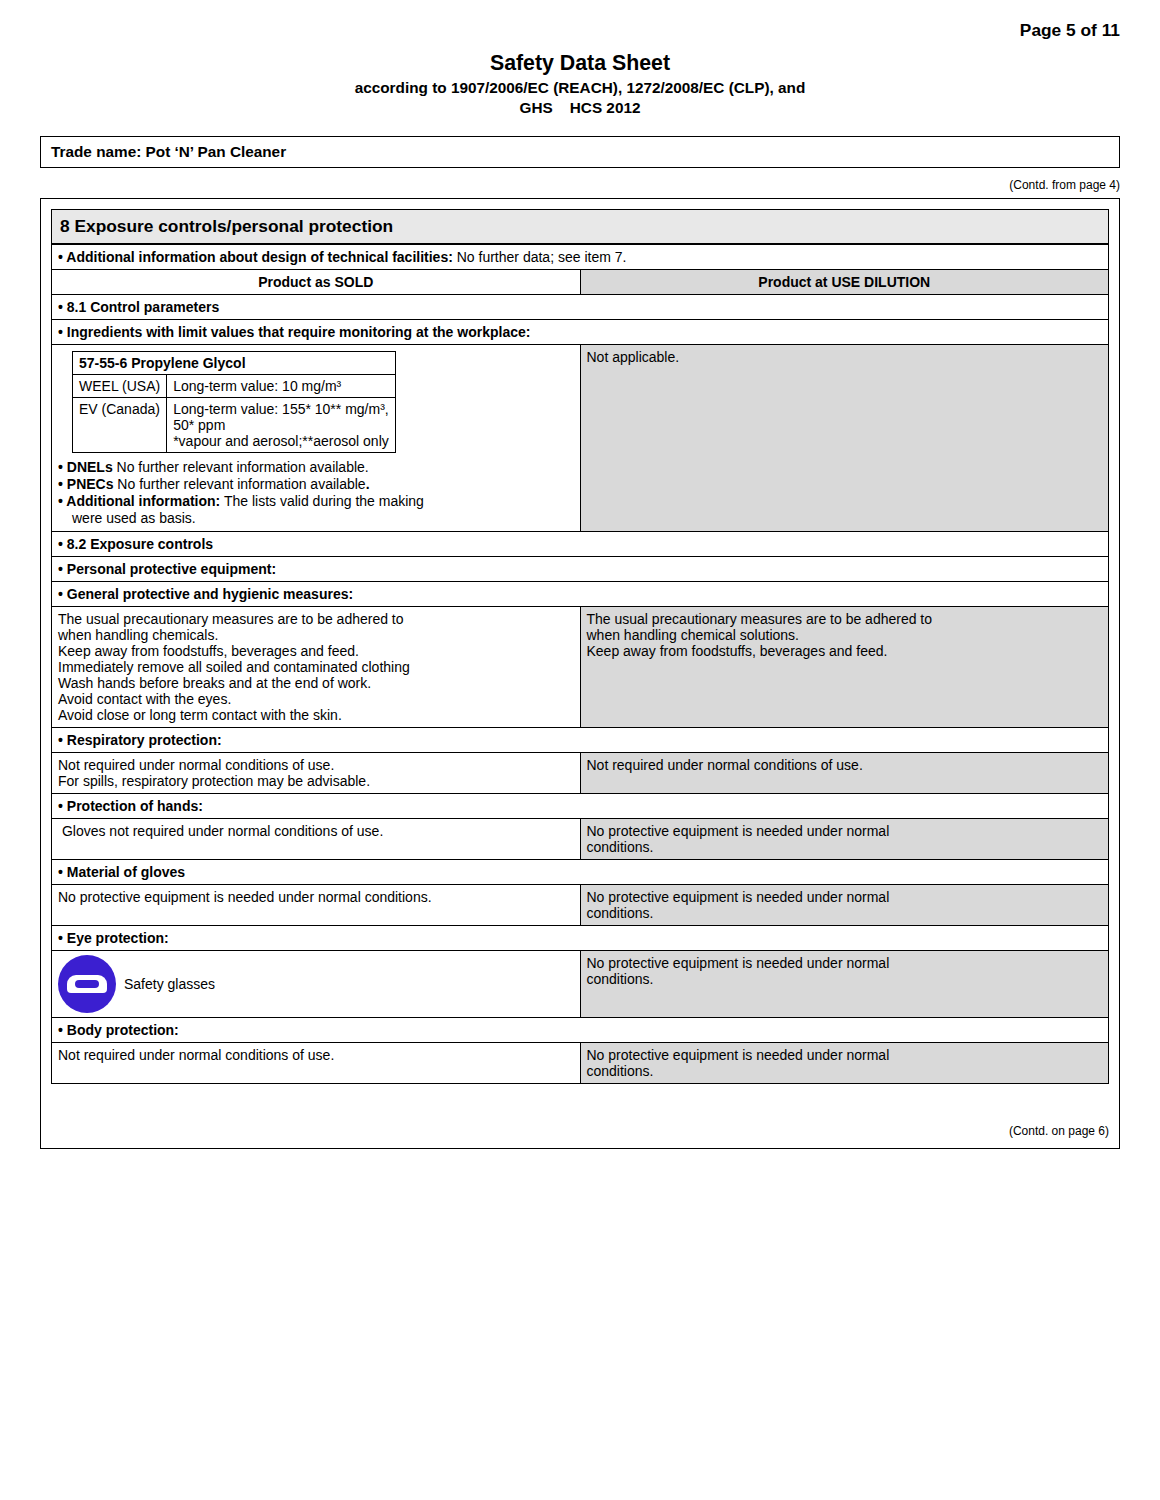Page 5 of 11
Safety Data Sheet
according to 1907/2006/EC (REACH), 1272/2008/EC (CLP), and
GHS HCS 2012
Trade name: Pot ‘N’ Pan Cleaner
(Contd. from page 4)
8 Exposure controls/personal protection
| • Additional information about design of technical facilities: No further data; see item 7. |
| Product as SOLD | Product at USE DILUTION |
| • 8.1 Control parameters |
| • Ingredients with limit values that require monitoring at the workplace: |
| / 57-55-6 Propylene Glycol / / WEEL (USA) / Long-term value: 10 mg/m³ / / EV (Canada) / Long-term value: 155* 10** mg/m³, 50* ppm *vapour and aerosol;**aerosol only / • DNELs No further relevant information available. • PNECs No further relevant information available . • Additional information: The lists valid during the making were used as basis. | Not applicable. |
| • 8.2 Exposure controls |
| • Personal protective equipment: |
| • General protective and hygienic measures: |
| The usual precautionary measures are to be adhered to when handling chemicals. Keep away from foodstuffs, beverages and feed. Immediately remove all soiled and contaminated clothing Wash hands before breaks and at the end of work. Avoid contact with the eyes. Avoid close or long term contact with the skin. | The usual precautionary measures are to be adhered to when handling chemical solutions. Keep away from foodstuffs, beverages and feed. |
| • Respiratory protection: |
| Not required under normal conditions of use. For spills, respiratory protection may be advisable. | Not required under normal conditions of use. |
| • Protection of hands: |
| Gloves not required under normal conditions of use. | No protective equipment is needed under normal conditions. |
| • Material of gloves |
| No protective equipment is needed under normal conditions. | No protective equipment is needed under normal conditions. |
| • Eye protection: |
| Safety glasses | No protective equipment is needed under normal conditions. |
| • Body protection: |
| Not required under normal conditions of use. | No protective equipment is needed under normal conditions. |
(Contd. on page 6)